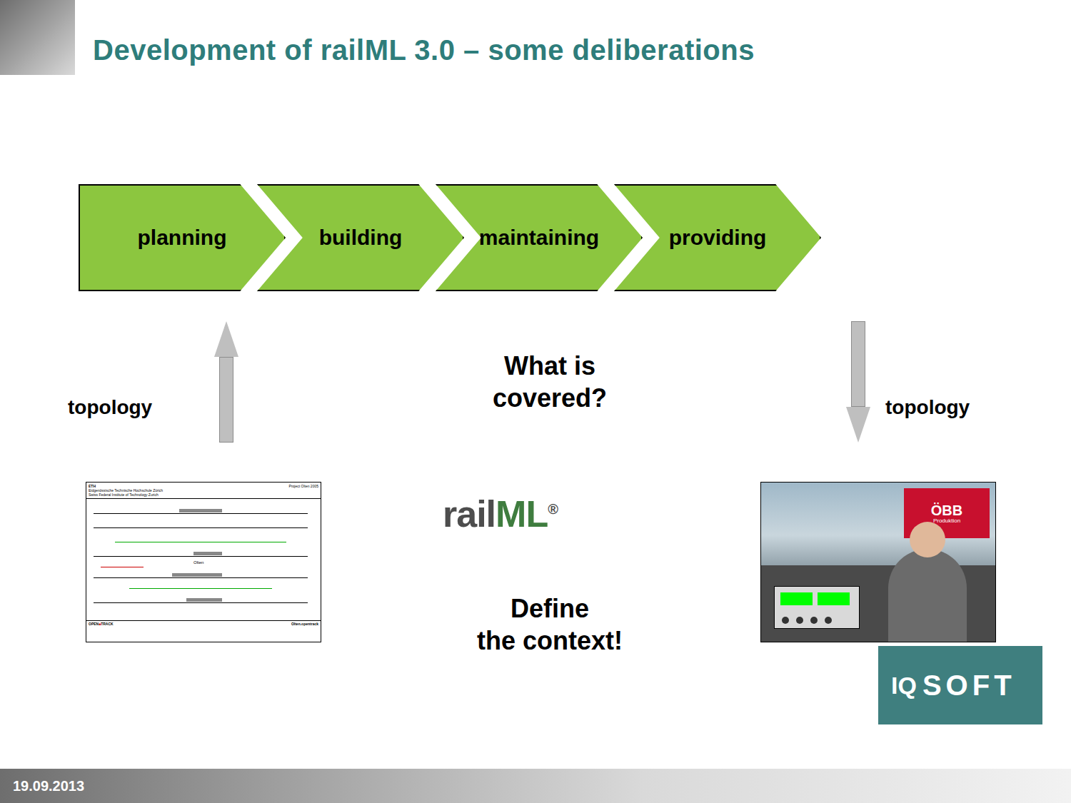Development of railML 3.0 – some deliberations
planning
building
maintaining
providing
topology
topology
What is
covered?
Define
the context!
rail ML®
ETH
Eidgenössische Technische Hochschule Zürich
Swiss Federal Institute of Technology Zurich Project Olten 2005
Olten
OPEN■TRACK Olten.opentrack
ÖBB Produktion
IQ SOFT
19.09.2013